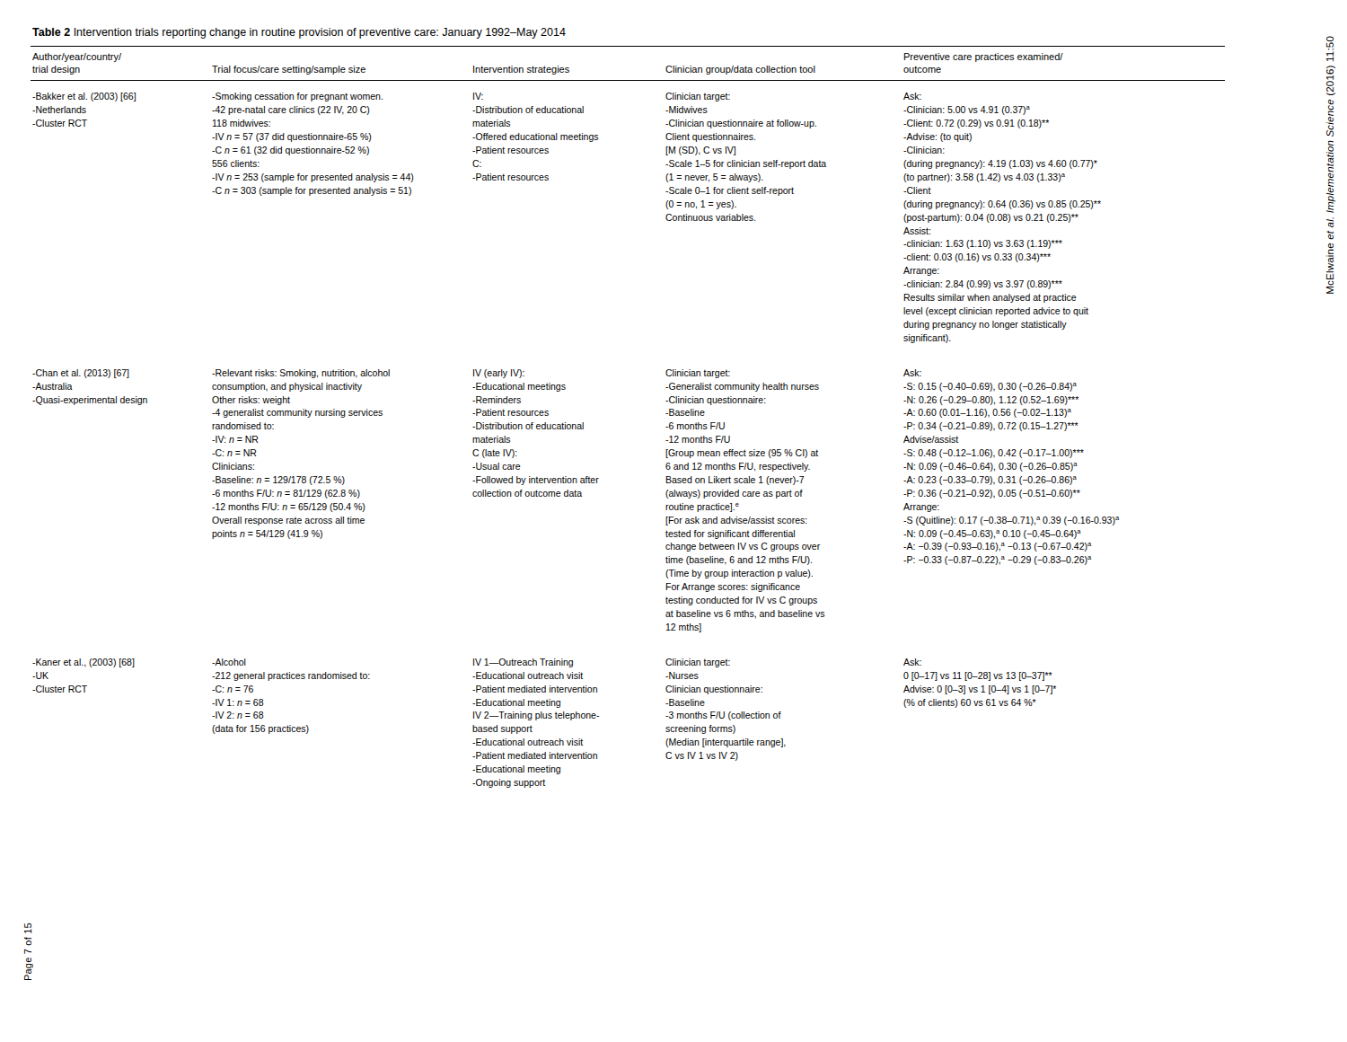McElwaine et al. Implementation Science (2016) 11:50
Page 7 of 15
Table 2 Intervention trials reporting change in routine provision of preventive care: January 1992–May 2014
| Author/year/country/ trial design | Trial focus/care setting/sample size | Intervention strategies | Clinician group/data collection tool | Preventive care practices examined/ outcome |
| --- | --- | --- | --- | --- |
| -Bakker et al. (2003) [66] -Netherlands -Cluster RCT | -Smoking cessation for pregnant women. -42 pre-natal care clinics (22 IV, 20 C) 118 midwives: -IV n = 57 (37 did questionnaire-65 %) -C n = 61 (32 did questionnaire-52 %) 556 clients: -IV n = 253 (sample for presented analysis = 44) -C n = 303 (sample for presented analysis = 51) | IV: -Distribution of educational materials -Offered educational meetings -Patient resources C: -Patient resources | Clinician target: -Midwives -Clinician questionnaire at follow-up. Client questionnaires. [M (SD), C vs IV] -Scale 1–5 for clinician self-report data (1 = never, 5 = always). -Scale 0–1 for client self-report (0 = no, 1 = yes). Continuous variables. | Ask: -Clinician: 5.00 vs 4.91 (0.37) a -Client: 0.72 (0.29) vs 0.91 (0.18)** -Advise: (to quit) -Clinician: (during pregnancy): 4.19 (1.03) vs 4.60 (0.77)* (to partner): 3.58 (1.42) vs 4.03 (1.33) a -Client (during pregnancy): 0.64 (0.36) vs 0.85 (0.25)** (post-partum): 0.04 (0.08) vs 0.21 (0.25)** Assist: -clinician: 1.63 (1.10) vs 3.63 (1.19)*** -client: 0.03 (0.16) vs 0.33 (0.34)*** Arrange: -clinician: 2.84 (0.99) vs 3.97 (0.89)*** Results similar when analysed at practice level (except clinician reported advice to quit during pregnancy no longer statistically significant). |
| -Chan et al. (2013) [67] -Australia -Quasi-experimental design | -Relevant risks: Smoking, nutrition, alcohol consumption, and physical inactivity Other risks: weight -4 generalist community nursing services randomised to: -IV: n = NR -C: n = NR Clinicians: -Baseline: n = 129/178 (72.5 %) -6 months F/U: n = 81/129 (62.8 %) -12 months F/U: n = 65/129 (50.4 %) Overall response rate across all time points n = 54/129 (41.9 %) | IV (early IV): -Educational meetings -Reminders -Patient resources -Distribution of educational materials C (late IV): -Usual care -Followed by intervention after collection of outcome data | Clinician target: -Generalist community health nurses -Clinician questionnaire: -Baseline -6 months F/U -12 months F/U [Group mean effect size (95 % CI) at 6 and 12 months F/U, respectively. Based on Likert scale 1 (never)-7 (always) provided care as part of routine practice]. e [For ask and advise/assist scores: tested for significant differential change between IV vs C groups over time (baseline, 6 and 12 mths F/U). (Time by group interaction p value). For Arrange scores: significance testing conducted for IV vs C groups at baseline vs 6 mths, and baseline vs 12 mths] | Ask: -S: 0.15 (−0.40–0.69), 0.30 (−0.26–0.84) a -N: 0.26 (−0.29–0.80), 1.12 (0.52–1.69)*** -A: 0.60 (0.01–1.16), 0.56 (−0.02–1.13) a -P: 0.34 (−0.21–0.89), 0.72 (0.15–1.27)*** Advise/assist -S: 0.48 (−0.12–1.06), 0.42 (−0.17–1.00)*** -N: 0.09 (−0.46–0.64), 0.30 (−0.26–0.85) a -A: 0.23 (−0.33–0.79), 0.31 (−0.26–0.86) a -P: 0.36 (−0.21–0.92), 0.05 (−0.51–0.60)** Arrange: -S (Quitline): 0.17 (−0.38–0.71), a 0.39 (−0.16-0.93) a -N: 0.09 (−0.45–0.63), a 0.10 (−0.45–0.64) a -A: −0.39 (−0.93–0.16), a −0.13 (−0.67–0.42) a -P: −0.33 (−0.87–0.22), a −0.29 (−0.83–0.26) a |
| -Kaner et al., (2003) [68] -UK -Cluster RCT | -Alcohol -212 general practices randomised to: -C: n = 76 -IV 1: n = 68 -IV 2: n = 68 (data for 156 practices) | IV 1—Outreach Training -Educational outreach visit -Patient mediated intervention -Educational meeting IV 2—Training plus telephone- based support -Educational outreach visit -Patient mediated intervention -Educational meeting -Ongoing support | Clinician target: -Nurses Clinician questionnaire: -Baseline -3 months F/U (collection of screening forms) (Median [interquartile range], C vs IV 1 vs IV 2) | Ask: 0 [0–17] vs 11 [0–28] vs 13 [0–37]** Advise: 0 [0–3] vs 1 [0–4] vs 1 [0–7]* (% of clients) 60 vs 61 vs 64 %* |